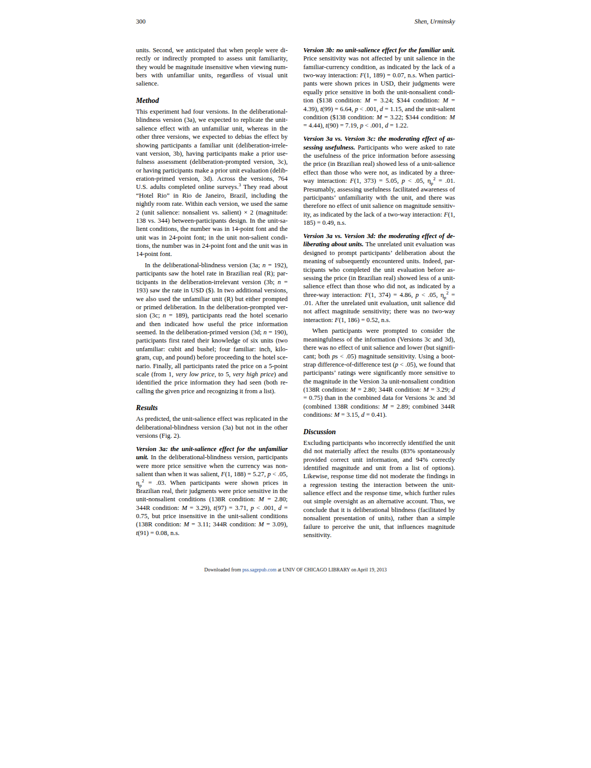300 Shen, Urminsky
units. Second, we anticipated that when people were directly or indirectly prompted to assess unit familiarity, they would be magnitude insensitive when viewing numbers with unfamiliar units, regardless of visual unit salience.
Method
This experiment had four versions. In the deliberational-blindness version (3a), we expected to replicate the unit-salience effect with an unfamiliar unit, whereas in the other three versions, we expected to debias the effect by showing participants a familiar unit (deliberation-irrelevant version, 3b), having participants make a prior usefulness assessment (deliberation-prompted version, 3c), or having participants make a prior unit evaluation (deliberation-primed version, 3d). Across the versions, 764 U.S. adults completed online surveys.3 They read about “Hotel Rio” in Rio de Janeiro, Brazil, including the nightly room rate. Within each version, we used the same 2 (unit salience: nonsalient vs. salient) × 2 (magnitude: 138 vs. 344) between-participants design. In the unit-salient conditions, the number was in 14-point font and the unit was in 24-point font; in the unit non-salient conditions, the number was in 24-point font and the unit was in 14-point font.
In the deliberational-blindness version (3a; n = 192), participants saw the hotel rate in Brazilian real (R); participants in the deliberation-irrelevant version (3b; n = 193) saw the rate in USD ($). In two additional versions, we also used the unfamiliar unit (R) but either prompted or primed deliberation. In the deliberation-prompted version (3c; n = 189), participants read the hotel scenario and then indicated how useful the price information seemed. In the deliberation-primed version (3d; n = 190), participants first rated their knowledge of six units (two unfamiliar: cubit and bushel; four familiar: inch, kilogram, cup, and pound) before proceeding to the hotel scenario. Finally, all participants rated the price on a 5-point scale (from 1, very low price, to 5, very high price) and identified the price information they had seen (both recalling the given price and recognizing it from a list).
Results
As predicted, the unit-salience effect was replicated in the deliberational-blindness version (3a) but not in the other versions (Fig. 2).
Version 3a: the unit-salience effect for the unfamiliar unit.
In the deliberational-blindness version, participants were more price sensitive when the currency was nonsalient than when it was salient, F(1, 188) = 5.27, p < .05, ηp 2 = .03. When participants were shown prices in Brazilian real, their judgments were price sensitive in the unit-nonsalient conditions (138R condition: M = 2.80; 344R condition: M = 3.29), t(97) = 3.71, p < .001, d = 0.75, but price insensitive in the unit-salient conditions (138R condition: M = 3.11; 344R condition: M = 3.09), t(91) = 0.08, n.s.
Version 3b: no unit-salience effect for the familiar unit.
Price sensitivity was not affected by unit salience in the familiar-currency condition, as indicated by the lack of a two-way interaction: F(1, 189) = 0.07, n.s. When participants were shown prices in USD, their judgments were equally price sensitive in both the unit-nonsalient condition ($138 condition: M = 3.24; $344 condition: M = 4.39), t(99) = 6.64, p < .001, d = 1.15, and the unit-salient condition ($138 condition: M = 3.22; $344 condition: M = 4.44), t(90) = 7.19, p < .001, d = 1.22.
Version 3a vs. Version 3c: the moderating effect of assessing usefulness.
Participants who were asked to rate the usefulness of the price information before assessing the price (in Brazilian real) showed less of a unit-salience effect than those who were not, as indicated by a three-way interaction: F(1, 373) = 5.05, p < .05, ηp 2 = .01. Presumably, assessing usefulness facilitated awareness of participants’ unfamiliarity with the unit, and there was therefore no effect of unit salience on magnitude sensitivity, as indicated by the lack of a two-way interaction: F(1, 185) = 0.49, n.s.
Version 3a vs. Version 3d: the moderating effect of deliberating about units.
The unrelated unit evaluation was designed to prompt participants’ deliberation about the meaning of subsequently encountered units. Indeed, participants who completed the unit evaluation before assessing the price (in Brazilian real) showed less of a unit-salience effect than those who did not, as indicated by a three-way interaction: F(1, 374) = 4.86, p < .05, ηp 2 = .01. After the unrelated unit evaluation, unit salience did not affect magnitude sensitivity; there was no two-way interaction: F(1, 186) = 0.52, n.s.
When participants were prompted to consider the meaningfulness of the information (Versions 3c and 3d), there was no effect of unit salience and lower (but significant; both ps < .05) magnitude sensitivity. Using a bootstrap difference-of-difference test (p < .05), we found that participants’ ratings were significantly more sensitive to the magnitude in the Version 3a unit-nonsalient condition (138R condition: M = 2.80; 344R condition: M = 3.29; d = 0.75) than in the combined data for Versions 3c and 3d (combined 138R conditions: M = 2.89; combined 344R conditions: M = 3.15, d = 0.41).
Discussion
Excluding participants who incorrectly identified the unit did not materially affect the results (83% spontaneously provided correct unit information, and 94% correctly identified magnitude and unit from a list of options). Likewise, response time did not moderate the findings in a regression testing the interaction between the unit-salience effect and the response time, which further rules out simple oversight as an alternative account. Thus, we conclude that it is deliberational blindness (facilitated by nonsalient presentation of units), rather than a simple failure to perceive the unit, that influences magnitude sensitivity.
Downloaded from pss.sagepub.com at UNIV OF CHICAGO LIBRARY on April 19, 2013